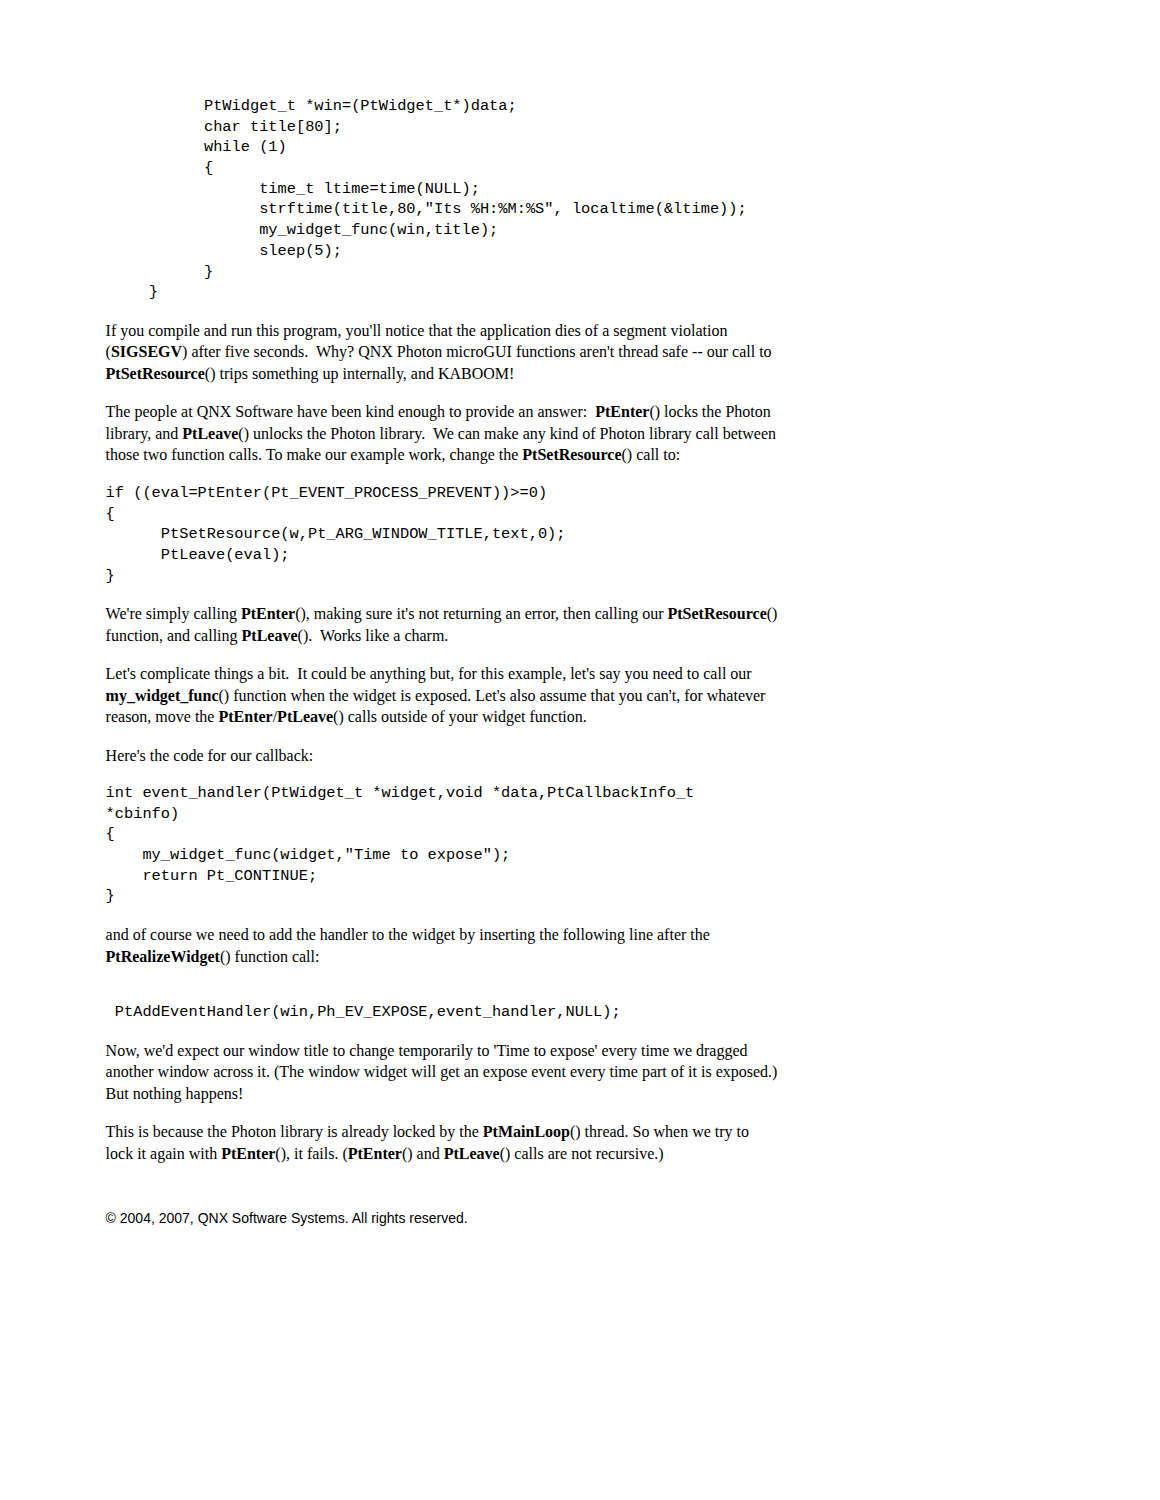PtWidget_t *win=(PtWidget_t*)data;
      char title[80];
      while (1)
      {
            time_t ltime=time(NULL);
            strftime(title,80,"Its %H:%M:%S", localtime(&ltime));
            my_widget_func(win,title);
            sleep(5);
      }
}
If you compile and run this program, you'll notice that the application dies of a segment violation (SIGSEGV) after five seconds. Why? QNX Photon microGUI functions aren't thread safe -- our call to PtSetResource() trips something up internally, and KABOOM!
The people at QNX Software have been kind enough to provide an answer: PtEnter() locks the Photon library, and PtLeave() unlocks the Photon library. We can make any kind of Photon library call between those two function calls. To make our example work, change the PtSetResource() call to:
if ((eval=PtEnter(Pt_EVENT_PROCESS_PREVENT))>=0)
{
      PtSetResource(w,Pt_ARG_WINDOW_TITLE,text,0);
      PtLeave(eval);
}
We're simply calling PtEnter(), making sure it's not returning an error, then calling our PtSetResource() function, and calling PtLeave(). Works like a charm.
Let's complicate things a bit. It could be anything but, for this example, let's say you need to call our my_widget_func() function when the widget is exposed. Let's also assume that you can't, for whatever reason, move the PtEnter/PtLeave() calls outside of your widget function.
Here's the code for our callback:
int event_handler(PtWidget_t *widget,void *data,PtCallbackInfo_t
*cbinfo)
{
    my_widget_func(widget,"Time to expose");
    return Pt_CONTINUE;
}
and of course we need to add the handler to the widget by inserting the following line after the PtRealizeWidget() function call:
 PtAddEventHandler(win,Ph_EV_EXPOSE,event_handler,NULL);
Now, we'd expect our window title to change temporarily to 'Time to expose' every time we dragged another window across it. (The window widget will get an expose event every time part of it is exposed.) But nothing happens!
This is because the Photon library is already locked by the PtMainLoop() thread. So when we try to lock it again with PtEnter(), it fails. (PtEnter() and PtLeave() calls are not recursive.)
© 2004, 2007, QNX Software Systems. All rights reserved.